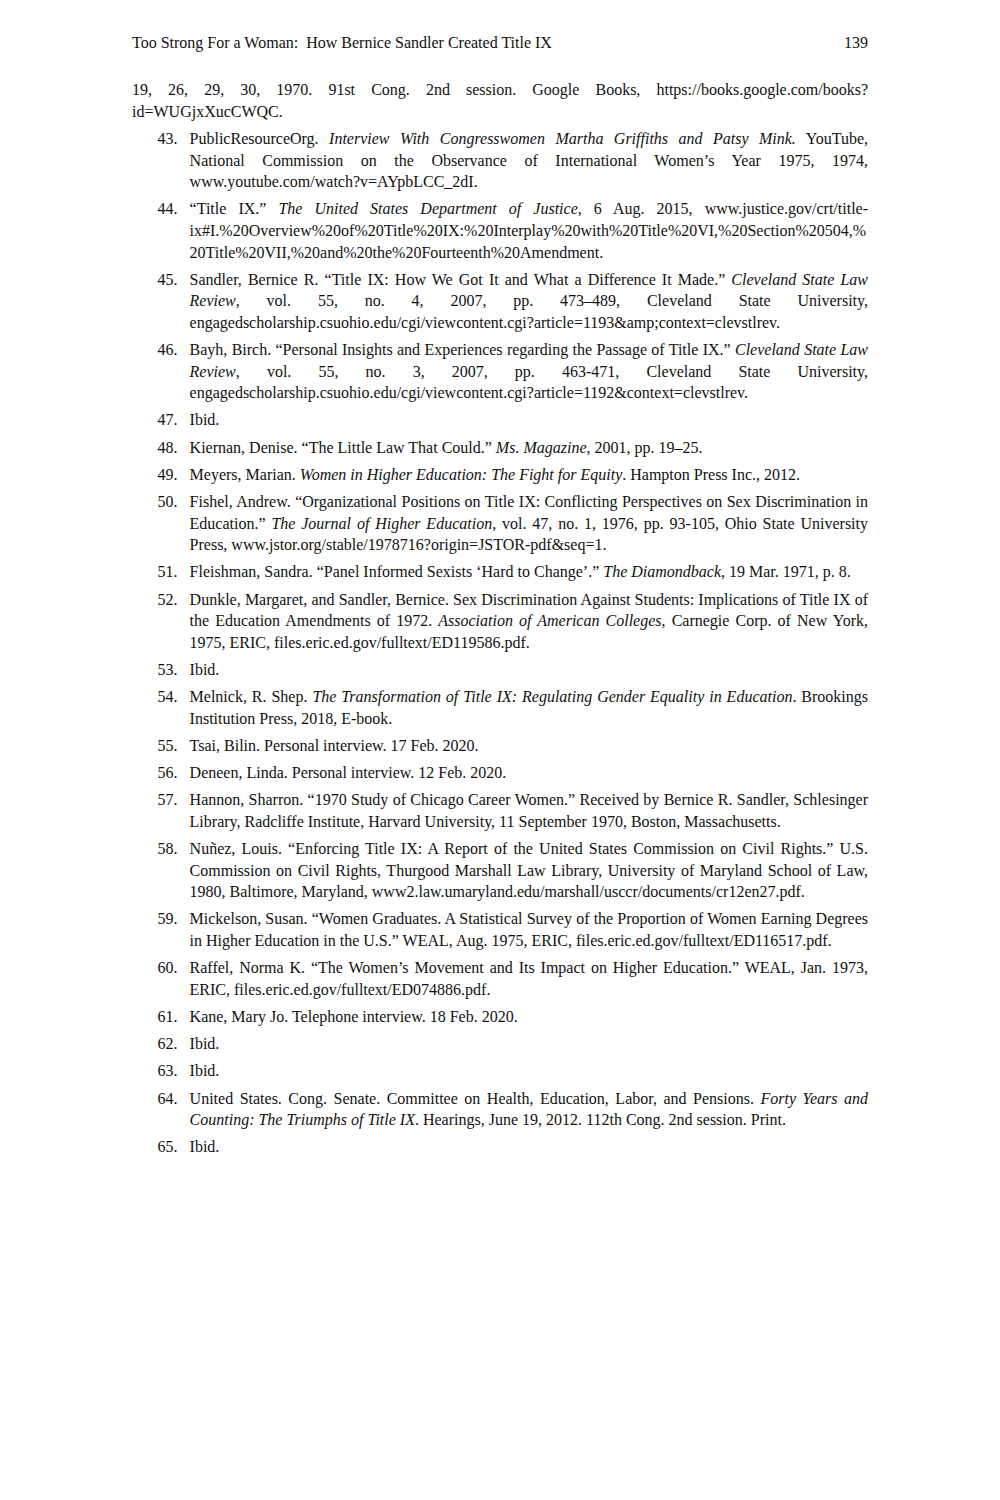Too Strong For a Woman: How Bernice Sandler Created Title IX
139
19, 26, 29, 30, 1970. 91st Cong. 2nd session. Google Books, https://books.google.com/books?id=WUGjxXucCWQC.
43. PublicResourceOrg. Interview With Congresswomen Martha Griffiths and Patsy Mink. YouTube, National Commission on the Observance of International Women’s Year 1975, 1974, www.youtube.com/watch?v=AYpbLCC_2dI.
44. “Title IX.” The United States Department of Justice, 6 Aug. 2015, www.justice.gov/crt/title-ix#I.%20Overview%20of%20Title%20IX:%20Interplay%20with%20Title%20VI,%20Section%20504,%20Title%20VII,%20and%20the%20Fourteenth%20Amendment.
45. Sandler, Bernice R. “Title IX: How We Got It and What a Difference It Made.” Cleveland State Law Review, vol. 55, no. 4, 2007, pp. 473–489, Cleveland State University, engagedscholarship.csuohio.edu/cgi/viewcontent.cgi?article=1193&amp;context=clevstlrev.
46. Bayh, Birch. “Personal Insights and Experiences regarding the Passage of Title IX.” Cleveland State Law Review, vol. 55, no. 3, 2007, pp. 463-471, Cleveland State University, engagedscholarship.csuohio.edu/cgi/viewcontent.cgi?article=1192&context=clevstlrev.
47. Ibid.
48. Kiernan, Denise. “The Little Law That Could.” Ms. Magazine, 2001, pp. 19–25.
49. Meyers, Marian. Women in Higher Education: The Fight for Equity. Hampton Press Inc., 2012.
50. Fishel, Andrew. “Organizational Positions on Title IX: Conflicting Perspectives on Sex Discrimination in Education.” The Journal of Higher Education, vol. 47, no. 1, 1976, pp. 93-105, Ohio State University Press, www.jstor.org/stable/1978716?origin=JSTOR-pdf&seq=1.
51. Fleishman, Sandra. “Panel Informed Sexists ‘Hard to Change’.” The Diamondback, 19 Mar. 1971, p. 8.
52. Dunkle, Margaret, and Sandler, Bernice. Sex Discrimination Against Students: Implications of Title IX of the Education Amendments of 1972. Association of American Colleges, Carnegie Corp. of New York, 1975, ERIC, files.eric.ed.gov/fulltext/ED119586.pdf.
53. Ibid.
54. Melnick, R. Shep. The Transformation of Title IX: Regulating Gender Equality in Education. Brookings Institution Press, 2018, E-book.
55. Tsai, Bilin. Personal interview. 17 Feb. 2020.
56. Deneen, Linda. Personal interview. 12 Feb. 2020.
57. Hannon, Sharron. “1970 Study of Chicago Career Women.” Received by Bernice R. Sandler, Schlesinger Library, Radcliffe Institute, Harvard University, 11 September 1970, Boston, Massachusetts.
58. Nuñez, Louis. “Enforcing Title IX: A Report of the United States Commission on Civil Rights.” U.S. Commission on Civil Rights, Thurgood Marshall Law Library, University of Maryland School of Law, 1980, Baltimore, Maryland, www2.law.umaryland.edu/marshall/usccr/documents/cr12en27.pdf.
59. Mickelson, Susan. “Women Graduates. A Statistical Survey of the Proportion of Women Earning Degrees in Higher Education in the U.S.” WEAL, Aug. 1975, ERIC, files.eric.ed.gov/fulltext/ED116517.pdf.
60. Raffel, Norma K. “The Women’s Movement and Its Impact on Higher Education.” WEAL, Jan. 1973, ERIC, files.eric.ed.gov/fulltext/ED074886.pdf.
61. Kane, Mary Jo. Telephone interview. 18 Feb. 2020.
62. Ibid.
63. Ibid.
64. United States. Cong. Senate. Committee on Health, Education, Labor, and Pensions. Forty Years and Counting: The Triumphs of Title IX. Hearings, June 19, 2012. 112th Cong. 2nd session. Print.
65. Ibid.